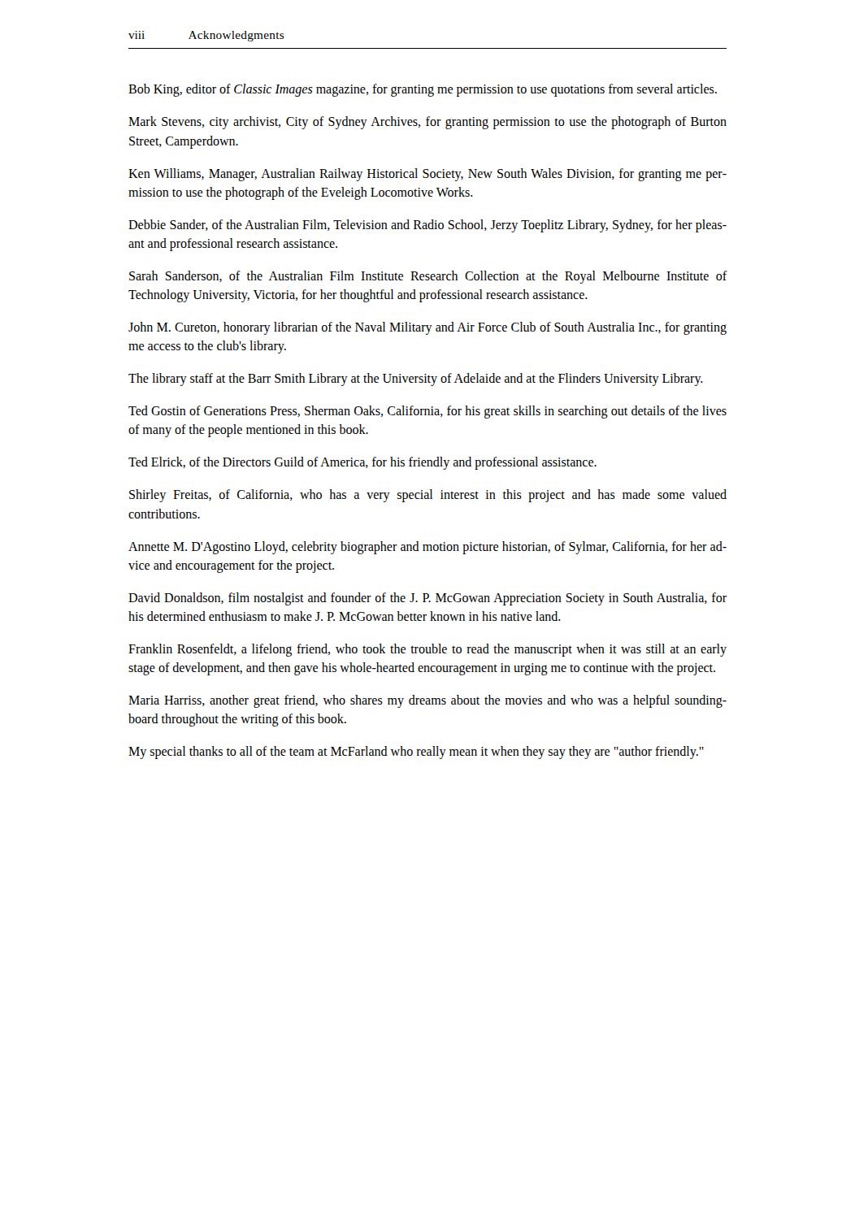viii Acknowledgments
Bob King, editor of Classic Images magazine, for granting me permission to use quotations from several articles.
Mark Stevens, city archivist, City of Sydney Archives, for granting permission to use the photograph of Burton Street, Camperdown.
Ken Williams, Manager, Australian Railway Historical Society, New South Wales Division, for granting me permission to use the photograph of the Eveleigh Locomotive Works.
Debbie Sander, of the Australian Film, Television and Radio School, Jerzy Toeplitz Library, Sydney, for her pleasant and professional research assistance.
Sarah Sanderson, of the Australian Film Institute Research Collection at the Royal Melbourne Institute of Technology University, Victoria, for her thoughtful and professional research assistance.
John M. Cureton, honorary librarian of the Naval Military and Air Force Club of South Australia Inc., for granting me access to the club's library.
The library staff at the Barr Smith Library at the University of Adelaide and at the Flinders University Library.
Ted Gostin of Generations Press, Sherman Oaks, California, for his great skills in searching out details of the lives of many of the people mentioned in this book.
Ted Elrick, of the Directors Guild of America, for his friendly and professional assistance.
Shirley Freitas, of California, who has a very special interest in this project and has made some valued contributions.
Annette M. D'Agostino Lloyd, celebrity biographer and motion picture historian, of Sylmar, California, for her advice and encouragement for the project.
David Donaldson, film nostalgist and founder of the J. P. McGowan Appreciation Society in South Australia, for his determined enthusiasm to make J. P. McGowan better known in his native land.
Franklin Rosenfeldt, a lifelong friend, who took the trouble to read the manuscript when it was still at an early stage of development, and then gave his whole-hearted encouragement in urging me to continue with the project.
Maria Harriss, another great friend, who shares my dreams about the movies and who was a helpful sounding-board throughout the writing of this book.
My special thanks to all of the team at McFarland who really mean it when they say they are "author friendly."